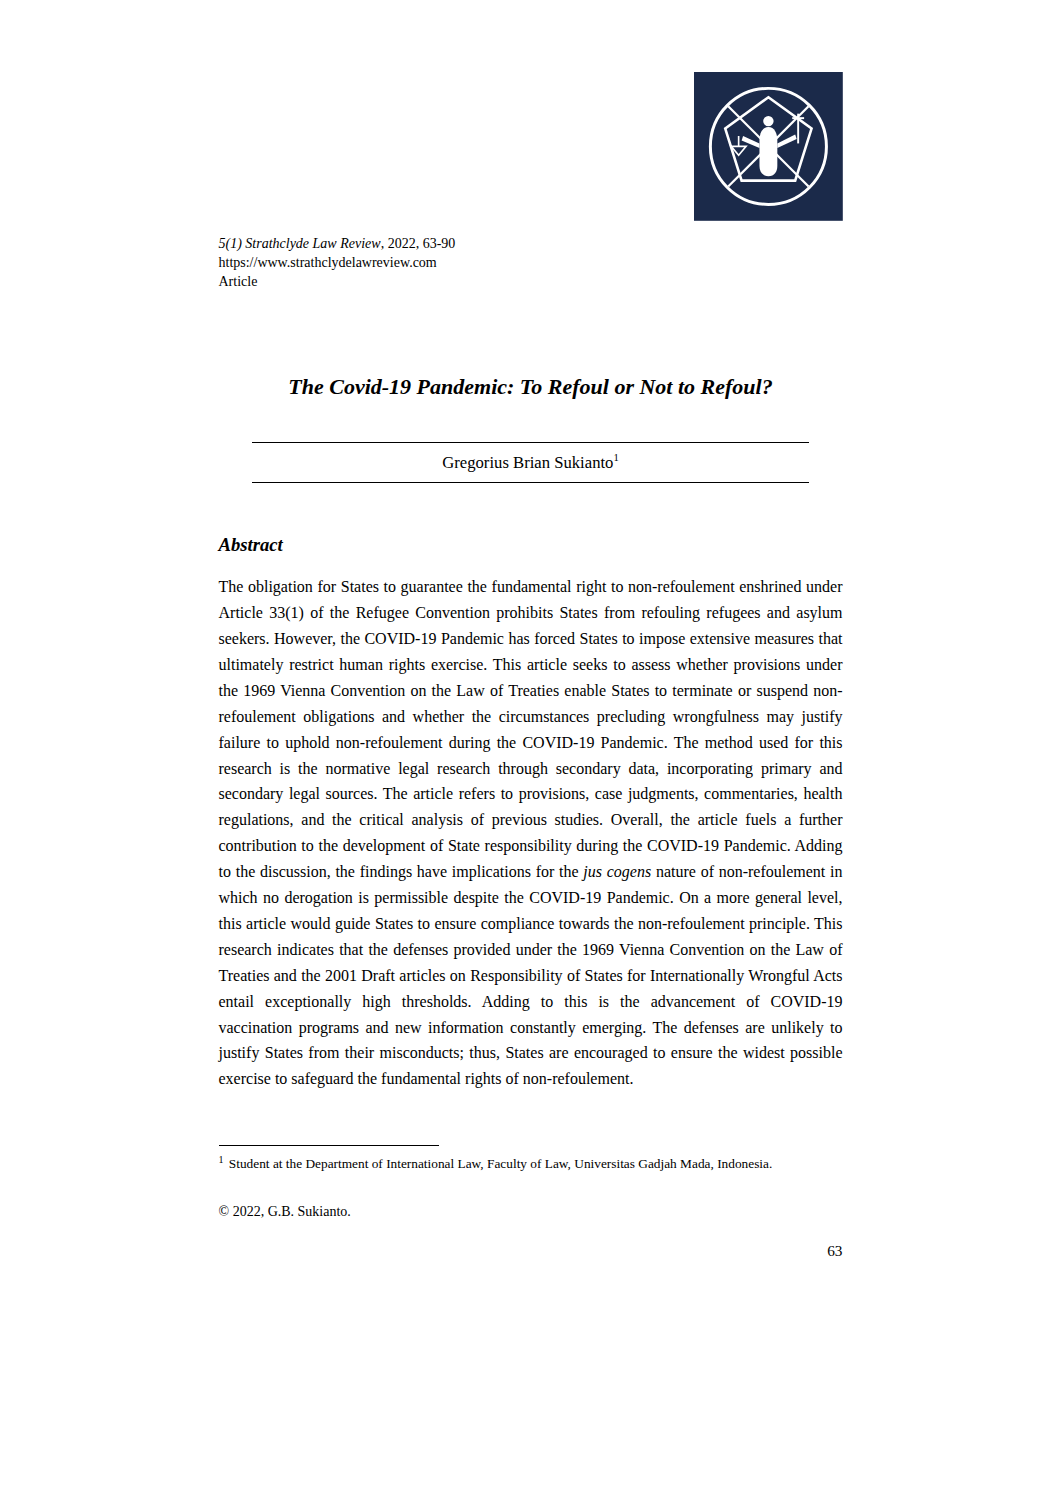5(1) Strathclyde Law Review, 2022, 63-90
https://www.strathclydelawreview.com
Article
The Covid-19 Pandemic: To Refoul or Not to Refoul?
Gregorius Brian Sukianto1
Abstract
The obligation for States to guarantee the fundamental right to non-refoulement enshrined under Article 33(1) of the Refugee Convention prohibits States from refouling refugees and asylum seekers. However, the COVID-19 Pandemic has forced States to impose extensive measures that ultimately restrict human rights exercise. This article seeks to assess whether provisions under the 1969 Vienna Convention on the Law of Treaties enable States to terminate or suspend non-refoulement obligations and whether the circumstances precluding wrongfulness may justify failure to uphold non-refoulement during the COVID-19 Pandemic. The method used for this research is the normative legal research through secondary data, incorporating primary and secondary legal sources. The article refers to provisions, case judgments, commentaries, health regulations, and the critical analysis of previous studies. Overall, the article fuels a further contribution to the development of State responsibility during the COVID-19 Pandemic. Adding to the discussion, the findings have implications for the jus cogens nature of non-refoulement in which no derogation is permissible despite the COVID-19 Pandemic. On a more general level, this article would guide States to ensure compliance towards the non-refoulement principle. This research indicates that the defenses provided under the 1969 Vienna Convention on the Law of Treaties and the 2001 Draft articles on Responsibility of States for Internationally Wrongful Acts entail exceptionally high thresholds. Adding to this is the advancement of COVID-19 vaccination programs and new information constantly emerging. The defenses are unlikely to justify States from their misconducts; thus, States are encouraged to ensure the widest possible exercise to safeguard the fundamental rights of non-refoulement.
1 Student at the Department of International Law, Faculty of Law, Universitas Gadjah Mada, Indonesia.
© 2022, G.B. Sukianto.
63